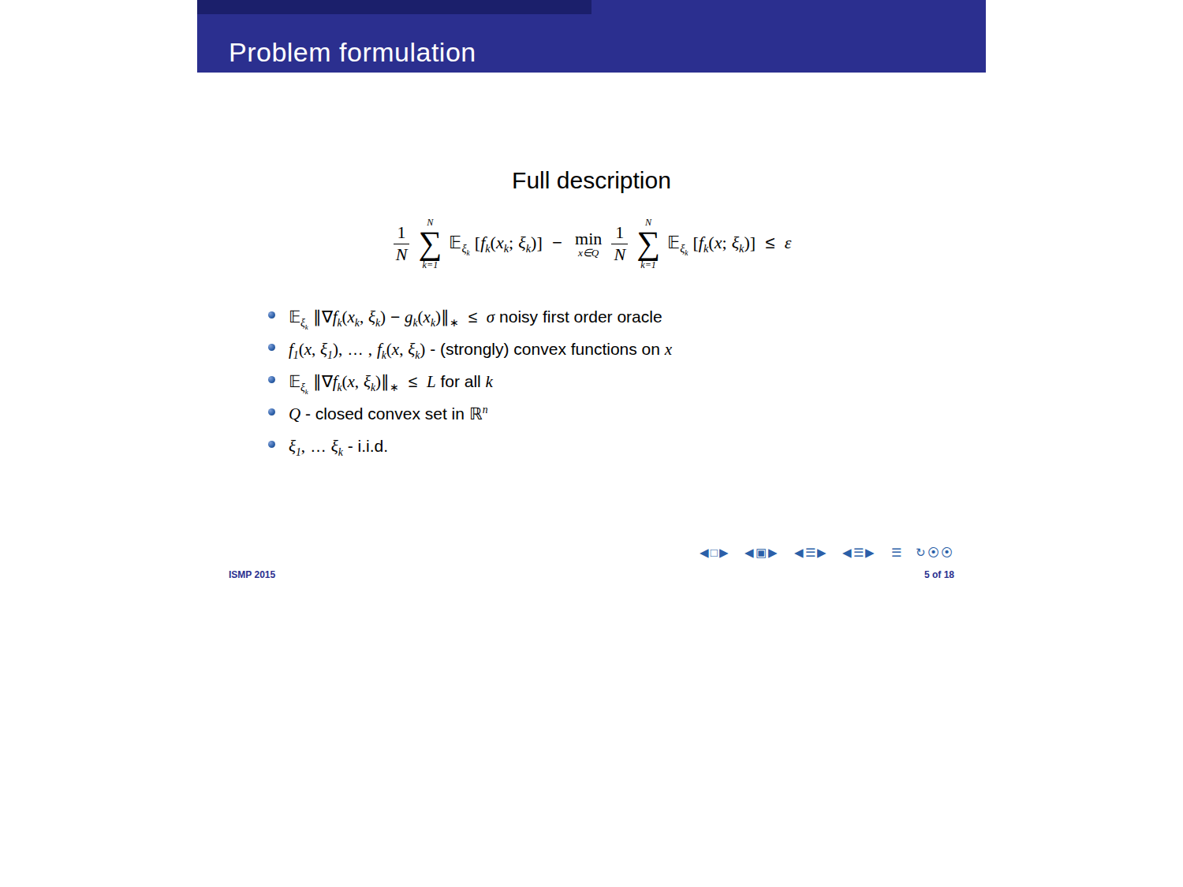Problem formulation
Full description
1 N N ∑ k=1 𝔼ξk [fk(xk; ξk)] − min x∈Q 1 N N ∑ k=1 𝔼ξk [fk(x; ξk)] ≤ ε
𝔼ξk ∥∇fk(xk, ξk) − gk(xk)∥∗ ≤ σ noisy first order oracle
f1(x, ξ1), … , fk(x, ξk) - (strongly) convex functions on x
𝔼ξk ∥∇fk(x, ξk)∥∗ ≤ L for all k
Q - closed convex set in ℝn
ξ1, … ξk - i.i.d.
◀□▶ ◀▣▶ ◀☰▶ ◀☰▶ ☰ ↻⦿⦿
ISMP 2015 5 of 18